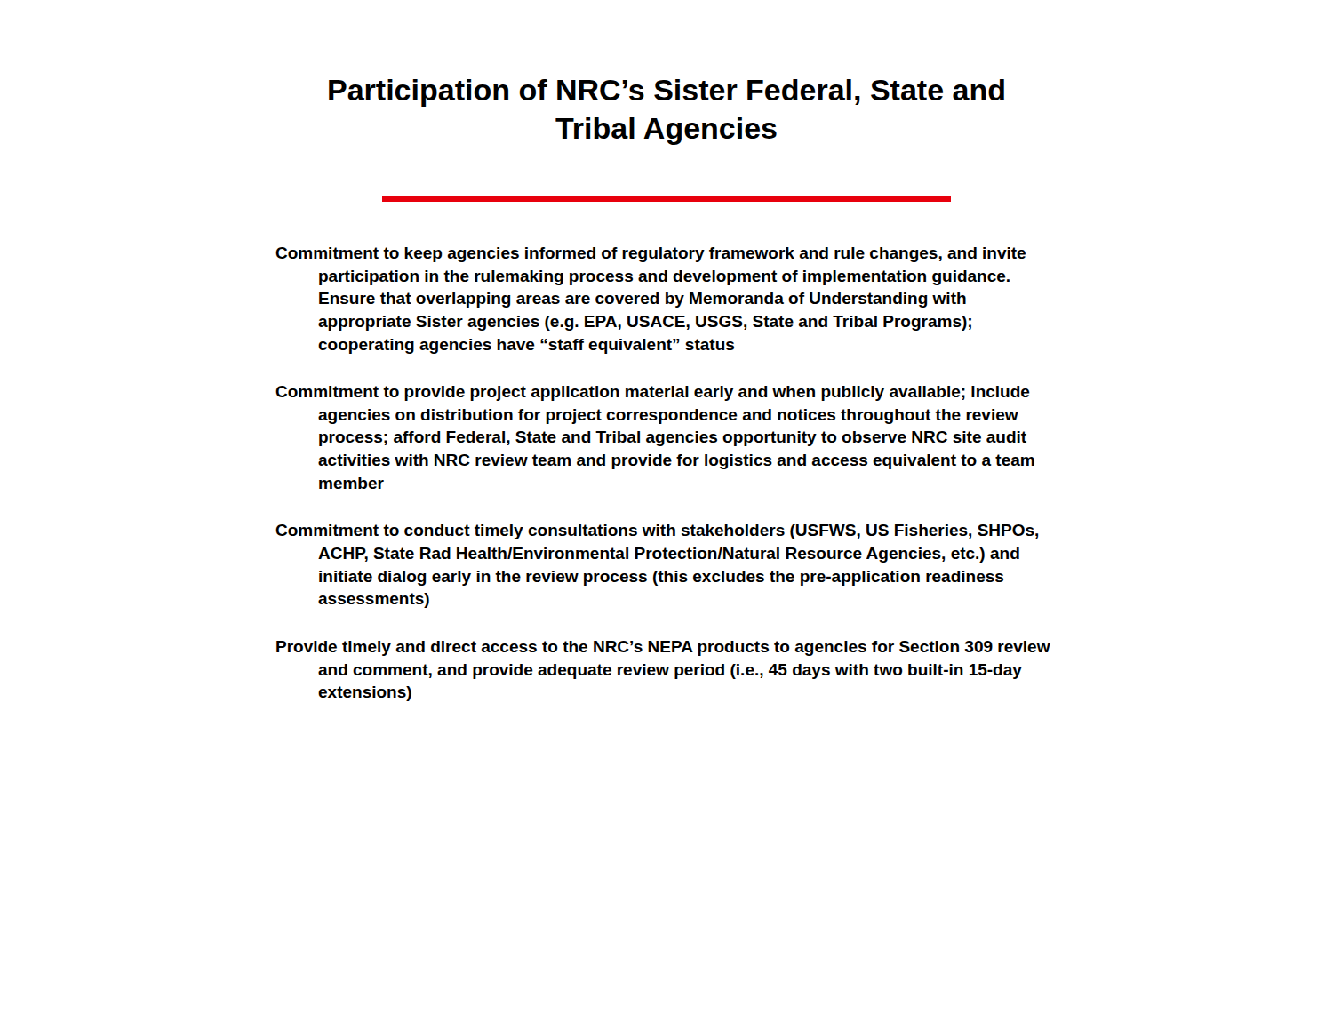Participation of NRC’s Sister Federal, State and Tribal Agencies
Commitment to keep agencies informed of regulatory framework and rule changes, and invite participation in the rulemaking process and development of implementation guidance. Ensure that overlapping areas are covered by Memoranda of Understanding with appropriate Sister agencies (e.g. EPA, USACE, USGS, State and Tribal Programs); cooperating agencies have “staff equivalent” status
Commitment to provide project application material early and when publicly available; include agencies on distribution for project correspondence and notices throughout the review process; afford Federal, State and Tribal agencies opportunity to observe NRC site audit activities with NRC review team and provide for logistics and access equivalent to a team member
Commitment to conduct timely consultations with stakeholders (USFWS, US Fisheries, SHPOs, ACHP, State Rad Health/Environmental Protection/Natural Resource Agencies, etc.) and initiate dialog early in the review process (this excludes the pre-application readiness assessments)
Provide timely and direct access to the NRC’s NEPA products to agencies for Section 309 review and comment, and provide adequate review period (i.e., 45 days with two built-in 15-day extensions)